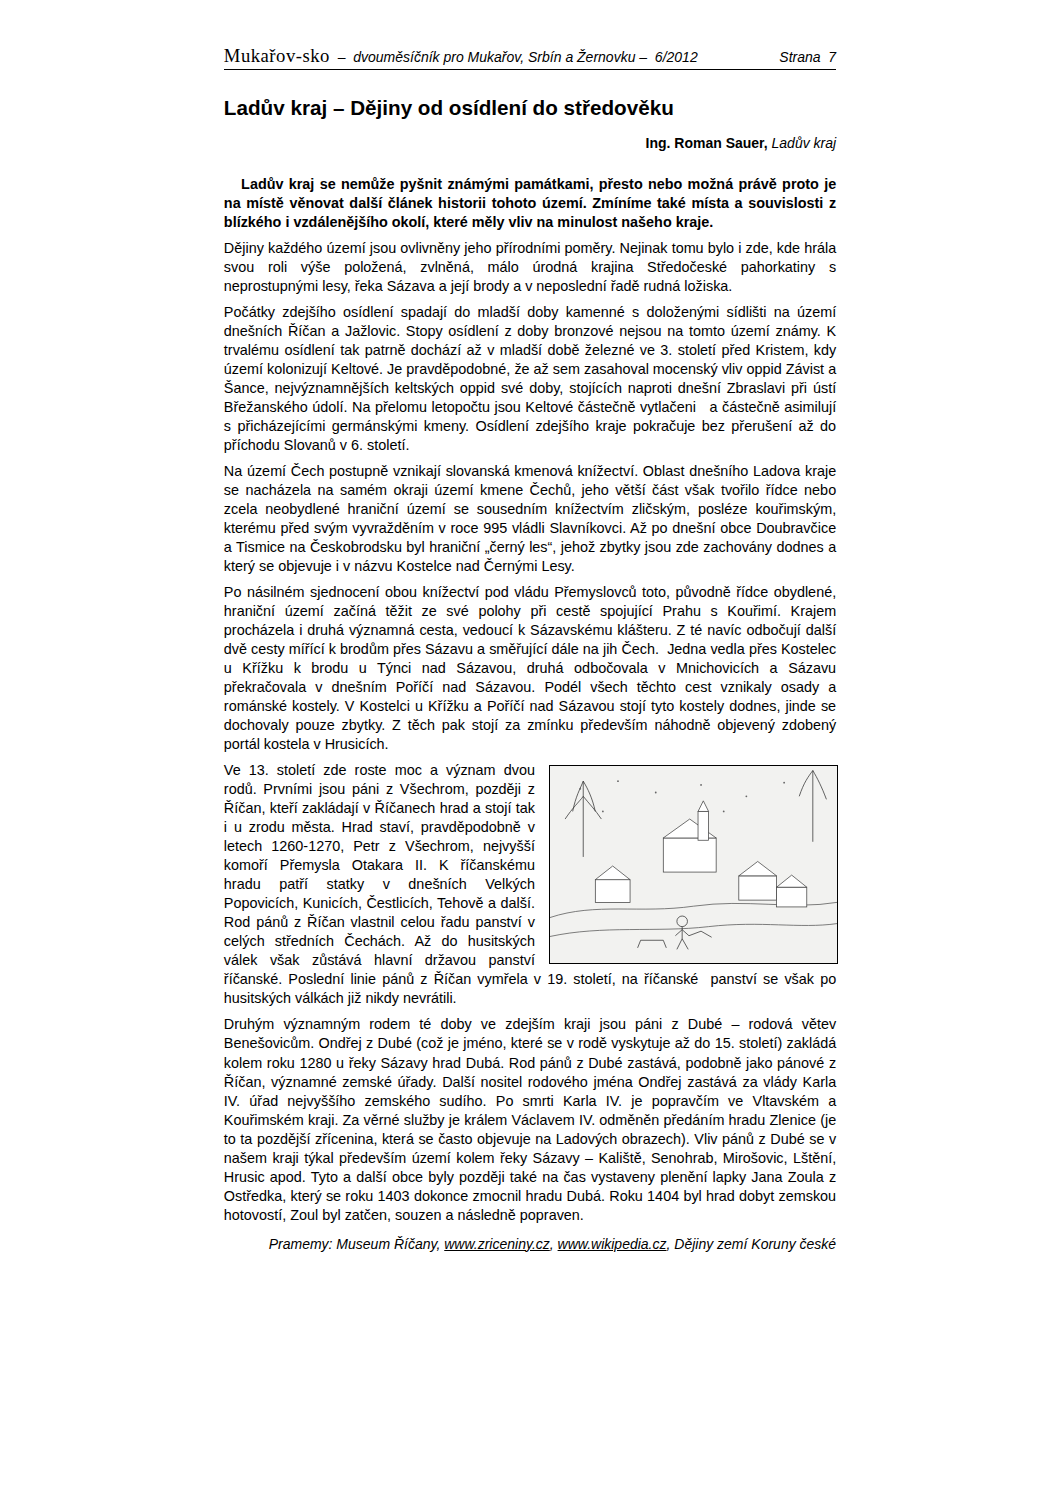Mukařov-sko – dvouměsíčník pro Mukařov, Srbín a Žernovku – 6/2012
Strana 7
Ladův kraj – Dějiny od osídlení do středověku
Ing. Roman Sauer, Ladův kraj
Ladův kraj se nemůže pyšnit známými památkami, přesto nebo možná právě proto je na místě věnovat další článek historii tohoto území. Zmíníme také místa a souvislosti z blízkého i vzdálenějšího okolí, které měly vliv na minulost našeho kraje.
Dějiny každého území jsou ovlivněny jeho přírodními poměry. Nejinak tomu bylo i zde, kde hrála svou roli výše položená, zvlněná, málo úrodná krajina Středočeské pahorkatiny s neprostupnými lesy, řeka Sázava a její brody a v neposlední řadě rudná ložiska.
Počátky zdejšího osídlení spadají do mladší doby kamenné s doloženými sídlišti na území dnešních Říčan a Jažlovic. Stopy osídlení z doby bronzové nejsou na tomto území známy. K trvalému osídlení tak patrně dochází až v mladší době železné ve 3. století před Kristem, kdy území kolonizují Keltové. Je pravděpodobné, že až sem zasahoval mocenský vliv oppid Závist a Šance, nejvýznamnějších keltských oppid své doby, stojících naproti dnešní Zbraslavi při ústí Břežanského údolí. Na přelomu letopočtu jsou Keltové částečně vytlačeni a částečně asimilují s přicházejícími germánskými kmeny. Osídlení zdejšího kraje pokračuje bez přerušení až do příchodu Slovanů v 6. století.
Na území Čech postupně vznikají slovanská kmenová knížectví. Oblast dnešního Ladova kraje se nacházela na samém okraji území kmene Čechů, jeho větší část však tvořilo řídce nebo zcela neobydlené hraniční území se sousedním knížectvím zličským, posléze kouřimským, kterému před svým vyvražděním v roce 995 vládli Slavníkovci. Až po dnešní obce Doubravčice a Tismice na Českobrodsku byl hraniční „černý les“, jehož zbytky jsou zde zachovány dodnes a který se objevuje i v názvu Kostelce nad Černými Lesy.
Po násilném sjednocení obou knížectví pod vládu Přemyslovců toto, původně řídce obydlené, hraniční území začíná těžit ze své polohy při cestě spojující Prahu s Kouřimí. Krajem procházela i druhá významná cesta, vedoucí k Sázavskému klášteru. Z té navíc odbočují další dvě cesty mířící k brodům přes Sázavu a směřující dále na jih Čech. Jedna vedla přes Kostelec u Křížku k brodu u Týnci nad Sázavou, druhá odbočovala v Mnichovicích a Sázavu překračovala v dnešním Poříčí nad Sázavou. Podél všech těchto cest vznikaly osady a románské kostely. V Kostelci u Křížku a Poříčí nad Sázavou stojí tyto kostely dodnes, jinde se dochovaly pouze zbytky. Z těch pak stojí za zmínku především náhodně objevený zdobený portál kostela v Hrusicích.
Ve 13. století zde roste moc a význam dvou rodů. Prvními jsou páni z Všechrom, později z Říčan, kteří zakládají v Říčanech hrad a stojí tak i u zrodu města. Hrad staví, pravděpodobně v letech 1260-1270, Petr z Všechrom, nejvyšší komoří Přemysla Otakara II. K říčanskému hradu patří statky v dnešních Velkých Popovicích, Kunicích, Čestlicích, Tehově a další. Rod pánů z Říčan vlastnil celou řadu panství v celých středních Čechách. Až do husitských válek však zůstává hlavní državou panství říčanské. Poslední linie pánů z Říčan vymřela v 19. století, na říčanské panství se však po husitských válkách již nikdy nevrátili.
Druhým významným rodem té doby ve zdejším kraji jsou páni z Dubé – rodová větev Benešovicům. Ondřej z Dubé (což je jméno, které se v rodě vyskytuje až do 15. století) zakládá kolem roku 1280 u řeky Sázavy hrad Dubá. Rod pánů z Dubé zastává, podobně jako pánové z Říčan, významné zemské úřady. Další nositel rodového jména Ondřej zastává za vlády Karla IV. úřad nejvyššího zemského sudího. Po smrti Karla IV. je popravčím ve Vltavském a Kouřimském kraji. Za věrné služby je králem Václavem IV. odměněn předáním hradu Zlenice (je to ta pozdější zřícenina, která se často objevuje na Ladových obrazech). Vliv pánů z Dubé se v našem kraji týkal především území kolem řeky Sázavy – Kaliště, Senohrab, Mirošovic, Lštění, Hrusic apod. Tyto a další obce byly později také na čas vystaveny plenění lapky Jana Zoula z Ostředka, který se roku 1403 dokonce zmocnil hradu Dubá. Roku 1404 byl hrad dobyt zemskou hotovostí, Zoul byl zatčen, souzen a následně popraven.
Pramemy: Museum Říčany, www.zriceniny.cz, www.wikipedia.cz, Dějiny zemí Koruny české